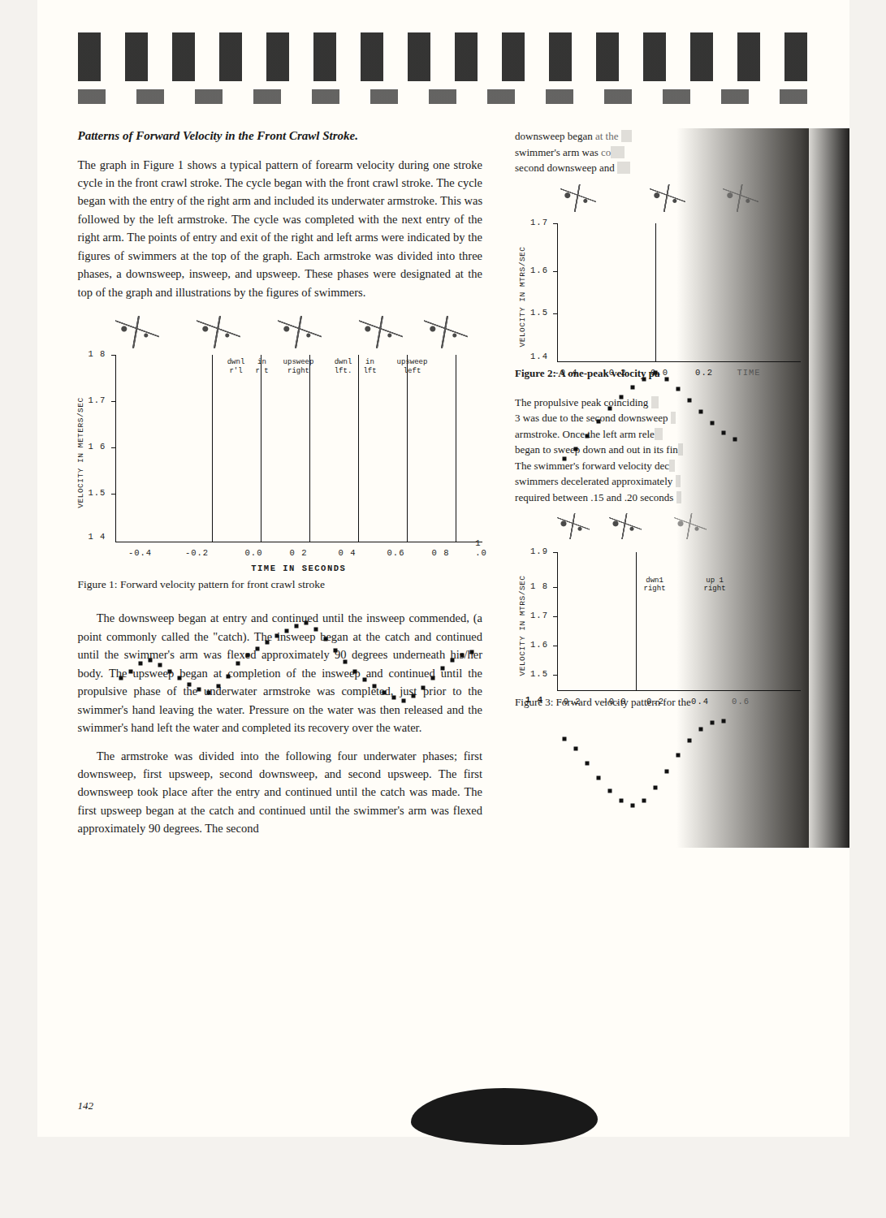Patterns of Forward Velocity in the Front Crawl Stroke.
The graph in Figure 1 shows a typical pattern of forearm velocity during one stroke cycle in the front crawl stroke. The cycle began with the front crawl stroke. The cycle began with the entry of the right arm and included its underwater armstroke. This was followed by the left armstroke. The cycle was completed with the next entry of the right arm. The points of entry and exit of the right and left arms were indicated by the figures of swimmers at the top of the graph. Each armstroke was divided into three phases, a downsweep, insweep, and upsweep. These phases were designated at the top of the graph and illustrations by the figures of swimmers.
VELOCITY IN METERS/SEC 1 8 1.7 1 6 1.5 1 4
dwnl
r'l
in
r t
upsweep
right
dwnl
lft.
in
lft
upsweep
left
-0.4 -0.2 0.0 0 2 0 4 0.6 0 8 1 .0
TIME IN SECONDS
Figure 1: Forward velocity pattern for front crawl stroke
The downsweep began at entry and continued until the insweep commended, (a point commonly called the "catch). The insweep began at the catch and continued until the swimmer's arm was flexed approximately 90 degrees underneath his/her body. The upsweep began at completion of the insweep and continued until the propulsive phase of the underwater armstroke was completed, just prior to the swimmer's hand leaving the water. Pressure on the water was then released and the swimmer's hand left the water and completed its recovery over the water.
The armstroke was divided into the following four underwater phases; first downsweep, first upsweep, second downsweep, and second upsweep. The first downsweep took place after the entry and continued until the catch was made. The first upsweep began at the catch and continued until the swimmer's arm was flexed approximately 90 degrees. The second
downsweep began at the
swimmer's arm was co
second downsweep and
VELOCITY IN MTRS/SEC 1.7 1.6 1.5 1.4
-0.4 -0.2 0.0 0.2 TIME
Figure 2: A one-peak velocity pa
The propulsive peak coinciding
3 was due to the second downsweep
armstroke. Once the left arm rele
began to sweep down and out in its fin
The swimmer's forward velocity dec
swimmers decelerated approximately
required between .15 and .20 seconds
VELOCITY IN MTRS/SEC 1.9 1 8 1.7 1.6 1.5 1 4
dwn1
right
up 1
right
-0.2 -0.0 0.2 0.4 0.6
Figure 3: Forward velocity pattern for the
142